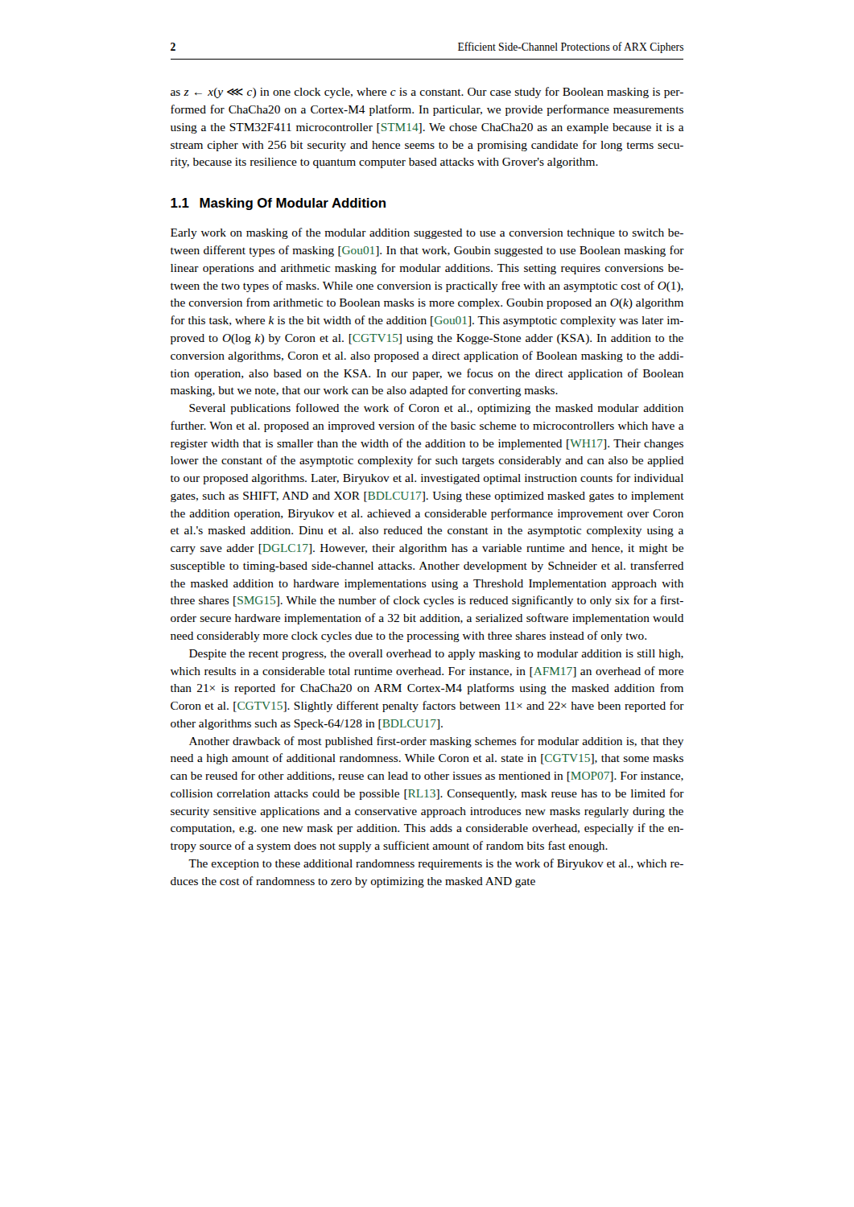2 Efficient Side-Channel Protections of ARX Ciphers
as z ← x(y ⋘ c) in one clock cycle, where c is a constant. Our case study for Boolean masking is performed for ChaCha20 on a Cortex-M4 platform. In particular, we provide performance measurements using a the STM32F411 microcontroller [STM14]. We chose ChaCha20 as an example because it is a stream cipher with 256 bit security and hence seems to be a promising candidate for long terms security, because its resilience to quantum computer based attacks with Grover's algorithm.
1.1 Masking Of Modular Addition
Early work on masking of the modular addition suggested to use a conversion technique to switch between different types of masking [Gou01]. In that work, Goubin suggested to use Boolean masking for linear operations and arithmetic masking for modular additions. This setting requires conversions between the two types of masks. While one conversion is practically free with an asymptotic cost of O(1), the conversion from arithmetic to Boolean masks is more complex. Goubin proposed an O(k) algorithm for this task, where k is the bit width of the addition [Gou01]. This asymptotic complexity was later improved to O(log k) by Coron et al. [CGTV15] using the Kogge-Stone adder (KSA). In addition to the conversion algorithms, Coron et al. also proposed a direct application of Boolean masking to the addition operation, also based on the KSA. In our paper, we focus on the direct application of Boolean masking, but we note, that our work can be also adapted for converting masks.
Several publications followed the work of Coron et al., optimizing the masked modular addition further. Won et al. proposed an improved version of the basic scheme to microcontrollers which have a register width that is smaller than the width of the addition to be implemented [WH17]. Their changes lower the constant of the asymptotic complexity for such targets considerably and can also be applied to our proposed algorithms. Later, Biryukov et al. investigated optimal instruction counts for individual gates, such as SHIFT, AND and XOR [BDLCU17]. Using these optimized masked gates to implement the addition operation, Biryukov et al. achieved a considerable performance improvement over Coron et al.'s masked addition. Dinu et al. also reduced the constant in the asymptotic complexity using a carry save adder [DGLC17]. However, their algorithm has a variable runtime and hence, it might be susceptible to timing-based side-channel attacks. Another development by Schneider et al. transferred the masked addition to hardware implementations using a Threshold Implementation approach with three shares [SMG15]. While the number of clock cycles is reduced significantly to only six for a first-order secure hardware implementation of a 32 bit addition, a serialized software implementation would need considerably more clock cycles due to the processing with three shares instead of only two.
Despite the recent progress, the overall overhead to apply masking to modular addition is still high, which results in a considerable total runtime overhead. For instance, in [AFM17] an overhead of more than 21× is reported for ChaCha20 on ARM Cortex-M4 platforms using the masked addition from Coron et al. [CGTV15]. Slightly different penalty factors between 11× and 22× have been reported for other algorithms such as Speck-64/128 in [BDLCU17].
Another drawback of most published first-order masking schemes for modular addition is, that they need a high amount of additional randomness. While Coron et al. state in [CGTV15], that some masks can be reused for other additions, reuse can lead to other issues as mentioned in [MOP07]. For instance, collision correlation attacks could be possible [RL13]. Consequently, mask reuse has to be limited for security sensitive applications and a conservative approach introduces new masks regularly during the computation, e.g. one new mask per addition. This adds a considerable overhead, especially if the entropy source of a system does not supply a sufficient amount of random bits fast enough.
The exception to these additional randomness requirements is the work of Biryukov et al., which reduces the cost of randomness to zero by optimizing the masked AND gate